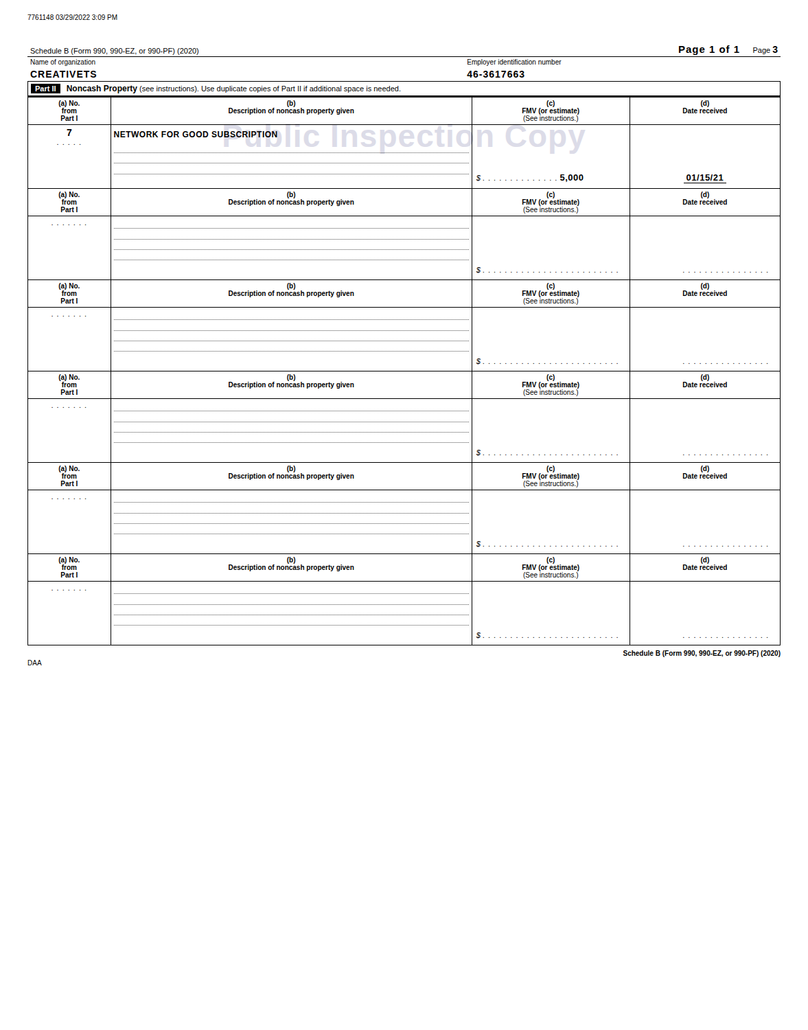7761148 03/29/2022 3:09 PM
| Schedule B (Form 990, 990-EZ, or 990-PF) (2020) | Page 1 of 1 Page 3 |
| Name of organization | Employer identification number |
| CREATIVETS | 46-3617663 |
Part II Noncash Property (see instructions). Use duplicate copies of Part II if additional space is needed.
Public Inspection Copy
| (a) No. from Part I | (b) Description of noncash property given | (c) FMV (or estimate) (See instructions.) | (d) Date received |
| 7 . . . . . | NETWORK FOR GOOD SUBSCRIPTION | $ . . . . . . . . . . . . . . 5,000 | 01/15/21 |
| (a) No. from Part I | (b) Description of noncash property given | (c) FMV (or estimate) (See instructions.) | (d) Date received |
| . . . . . . . | | $ . . . . . . . . . . . . . . . . . . . . . . . . . | . . . . . . . . . . . . . . . . |
| (a) No. from Part I | (b) Description of noncash property given | (c) FMV (or estimate) (See instructions.) | (d) Date received |
| . . . . . . . | | $ . . . . . . . . . . . . . . . . . . . . . . . . . | . . . . . . . . . . . . . . . . |
| (a) No. from Part I | (b) Description of noncash property given | (c) FMV (or estimate) (See instructions.) | (d) Date received |
| . . . . . . . | | $ . . . . . . . . . . . . . . . . . . . . . . . . . | . . . . . . . . . . . . . . . . |
| (a) No. from Part I | (b) Description of noncash property given | (c) FMV (or estimate) (See instructions.) | (d) Date received |
| . . . . . . . | | $ . . . . . . . . . . . . . . . . . . . . . . . . . | . . . . . . . . . . . . . . . . |
| (a) No. from Part I | (b) Description of noncash property given | (c) FMV (or estimate) (See instructions.) | (d) Date received |
| . . . . . . . | | $ . . . . . . . . . . . . . . . . . . . . . . . . . | . . . . . . . . . . . . . . . . |
Schedule B (Form 990, 990-EZ, or 990-PF) (2020)
DAA